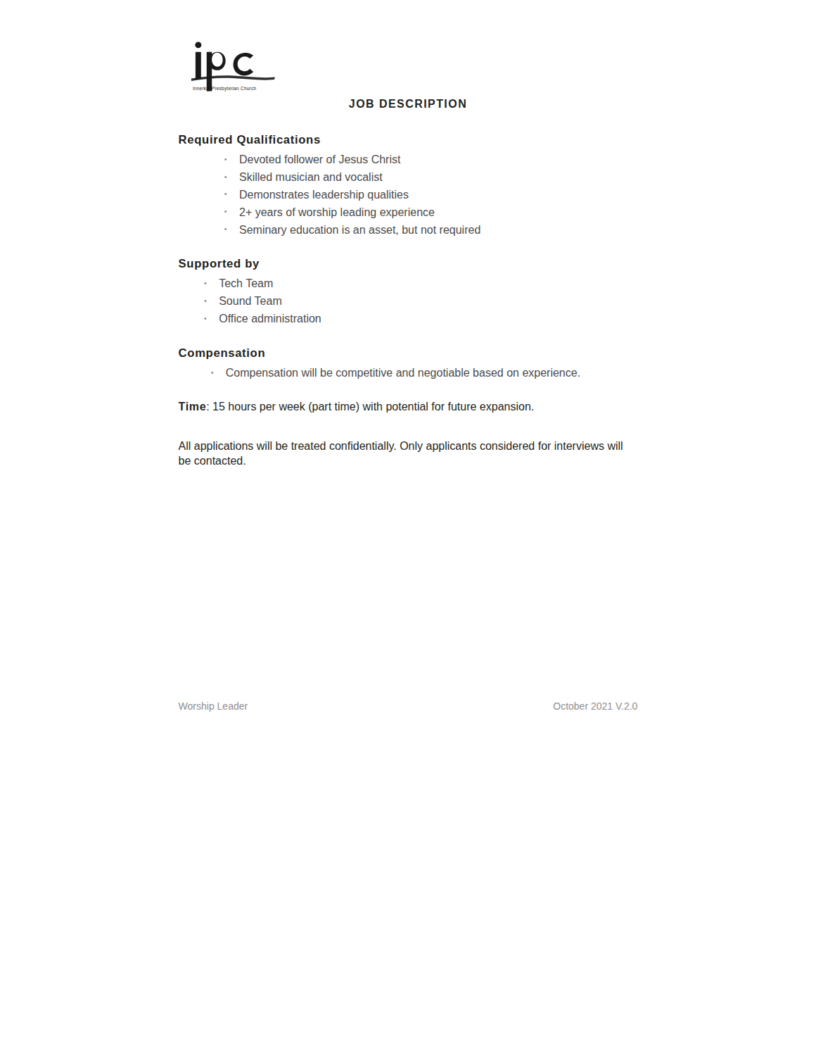Innerkip Presbyterian Church
JOB DESCRIPTION
Required Qualifications
Devoted follower of Jesus Christ
Skilled musician and vocalist
Demonstrates leadership qualities
2+ years of worship leading experience
Seminary education is an asset, but not required
Supported by
Tech Team
Sound Team
Office administration
Compensation
Compensation will be competitive and negotiable based on experience.
Time: 15 hours per week (part time) with potential for future expansion.
All applications will be treated confidentially. Only applicants considered for interviews will be contacted.
Worship Leader October 2021 V.2.0